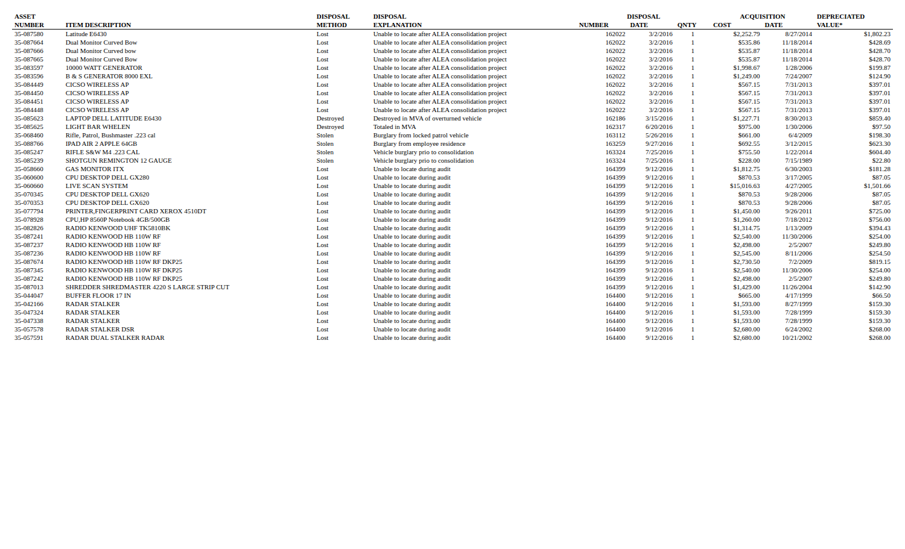| ASSET | | DISPOSAL | DISPOSAL | DISPOSAL | ACQUISITION | DEPRECIATED |
| --- | --- | --- | --- | --- | --- | --- |
| NUMBER | ITEM DESCRIPTION | METHOD | EXPLANATION | NUMBER | DATE | QNTY | COST | DATE | VALUE* |
| 35-087580 | Latitude E6430 | Lost | Unable to locate after ALEA consolidation project | 162022 | 3/2/2016 | 1 | $2,252.79 | 8/27/2014 | $1,802.23 |
| 35-087664 | Dual Monitor Curved Bow | Lost | Unable to locate after ALEA consolidation project | 162022 | 3/2/2016 | 1 | $535.86 | 11/18/2014 | $428.69 |
| 35-087666 | Dual Monitor Curved bow | Lost | Unable to locate after ALEA consolidation project | 162022 | 3/2/2016 | 1 | $535.87 | 11/18/2014 | $428.70 |
| 35-087665 | Dual Monitor Curved Bow | Lost | Unable to locate after ALEA consolidation project | 162022 | 3/2/2016 | 1 | $535.87 | 11/18/2014 | $428.70 |
| 35-083597 | 10000 WATT GENERATOR | Lost | Unable to locate after ALEA consolidation project | 162022 | 3/2/2016 | 1 | $1,998.67 | 1/28/2006 | $199.87 |
| 35-083596 | B & S GENERATOR 8000 EXL | Lost | Unable to locate after ALEA consolidation project | 162022 | 3/2/2016 | 1 | $1,249.00 | 7/24/2007 | $124.90 |
| 35-084449 | CICSO WIRELESS AP | Lost | Unable to locate after ALEA consolidation project | 162022 | 3/2/2016 | 1 | $567.15 | 7/31/2013 | $397.01 |
| 35-084450 | CICSO WIRELESS AP | Lost | Unable to locate after ALEA consolidation project | 162022 | 3/2/2016 | 1 | $567.15 | 7/31/2013 | $397.01 |
| 35-084451 | CICSO WIRELESS AP | Lost | Unable to locate after ALEA consolidation project | 162022 | 3/2/2016 | 1 | $567.15 | 7/31/2013 | $397.01 |
| 35-084448 | CICSO WIRELESS AP | Lost | Unable to locate after ALEA consolidation project | 162022 | 3/2/2016 | 1 | $567.15 | 7/31/2013 | $397.01 |
| 35-085623 | LAPTOP DELL LATITUDE E6430 | Destroyed | Destroyed in MVA of overturned vehicle | 162186 | 3/15/2016 | 1 | $1,227.71 | 8/30/2013 | $859.40 |
| 35-085625 | LIGHT BAR WHELEN | Destroyed | Totaled in MVA | 162317 | 6/20/2016 | 1 | $975.00 | 1/30/2006 | $97.50 |
| 35-068460 | Rifle, Patrol, Bushmaster .223 cal | Stolen | Burglary from locked patrol vehicle | 163112 | 5/26/2016 | 1 | $661.00 | 6/4/2009 | $198.30 |
| 35-088766 | IPAD AIR 2 APPLE 64GB | Stolen | Burglary from employee residence | 163259 | 9/27/2016 | 1 | $692.55 | 3/12/2015 | $623.30 |
| 35-085247 | RIFLE S&W M4 .223 CAL | Stolen | Vehicle burglary prio to consolidation | 163324 | 7/25/2016 | 1 | $755.50 | 1/22/2014 | $604.40 |
| 35-085239 | SHOTGUN REMINGTON 12 GAUGE | Stolen | Vehicle burglary prio to consolidation | 163324 | 7/25/2016 | 1 | $228.00 | 7/15/1989 | $22.80 |
| 35-058660 | GAS MONITOR ITX | Lost | Unable to locate during audit | 164399 | 9/12/2016 | 1 | $1,812.75 | 6/30/2003 | $181.28 |
| 35-060600 | CPU DESKTOP DELL GX280 | Lost | Unable to locate during audit | 164399 | 9/12/2016 | 1 | $870.53 | 3/17/2005 | $87.05 |
| 35-060660 | LIVE SCAN SYSTEM | Lost | Unable to locate during audit | 164399 | 9/12/2016 | 1 | $15,016.63 | 4/27/2005 | $1,501.66 |
| 35-070345 | CPU DESKTOP DELL GX620 | Lost | Unable to locate during audit | 164399 | 9/12/2016 | 1 | $870.53 | 9/28/2006 | $87.05 |
| 35-070353 | CPU DESKTOP DELL GX620 | Lost | Unable to locate during audit | 164399 | 9/12/2016 | 1 | $870.53 | 9/28/2006 | $87.05 |
| 35-077794 | PRINTER,FINGERPRINT CARD XEROX 4510DT | Lost | Unable to locate during audit | 164399 | 9/12/2016 | 1 | $1,450.00 | 9/26/2011 | $725.00 |
| 35-078928 | CPU,HP 8560P Notebook 4GB/500GB | Lost | Unable to locate during audit | 164399 | 9/12/2016 | 1 | $1,260.00 | 7/18/2012 | $756.00 |
| 35-082826 | RADIO KENWOOD UHF TK5810BK | Lost | Unable to locate during audit | 164399 | 9/12/2016 | 1 | $1,314.75 | 1/13/2009 | $394.43 |
| 35-087241 | RADIO KENWOOD HB 110W RF | Lost | Unable to locate during audit | 164399 | 9/12/2016 | 1 | $2,540.00 | 11/30/2006 | $254.00 |
| 35-087237 | RADIO KENWOOD HB 110W RF | Lost | Unable to locate during audit | 164399 | 9/12/2016 | 1 | $2,498.00 | 2/5/2007 | $249.80 |
| 35-087236 | RADIO KENWOOD HB 110W RF | Lost | Unable to locate during audit | 164399 | 9/12/2016 | 1 | $2,545.00 | 8/11/2006 | $254.50 |
| 35-087674 | RADIO KENWOOD HB 110W RF DKP25 | Lost | Unable to locate during audit | 164399 | 9/12/2016 | 1 | $2,730.50 | 7/2/2009 | $819.15 |
| 35-087345 | RADIO KENWOOD HB 110W RF DKP25 | Lost | Unable to locate during audit | 164399 | 9/12/2016 | 1 | $2,540.00 | 11/30/2006 | $254.00 |
| 35-087242 | RADIO KENWOOD HB 110W RF DKP25 | Lost | Unable to locate during audit | 164399 | 9/12/2016 | 1 | $2,498.00 | 2/5/2007 | $249.80 |
| 35-087013 | SHREDDER SHREDMASTER 4220 S LARGE STRIP CUT | Lost | Unable to locate during audit | 164399 | 9/12/2016 | 1 | $1,429.00 | 11/26/2004 | $142.90 |
| 35-044047 | BUFFER FLOOR 17 IN | Lost | Unable to locate during audit | 164400 | 9/12/2016 | 1 | $665.00 | 4/17/1999 | $66.50 |
| 35-042166 | RADAR STALKER | Lost | Unable to locate during audit | 164400 | 9/12/2016 | 1 | $1,593.00 | 8/27/1999 | $159.30 |
| 35-047324 | RADAR STALKER | Lost | Unable to locate during audit | 164400 | 9/12/2016 | 1 | $1,593.00 | 7/28/1999 | $159.30 |
| 35-047338 | RADAR STALKER | Lost | Unable to locate during audit | 164400 | 9/12/2016 | 1 | $1,593.00 | 7/28/1999 | $159.30 |
| 35-057578 | RADAR STALKER DSR | Lost | Unable to locate during audit | 164400 | 9/12/2016 | 1 | $2,680.00 | 6/24/2002 | $268.00 |
| 35-057591 | RADAR DUAL STALKER RADAR | Lost | Unable to locate during audit | 164400 | 9/12/2016 | 1 | $2,680.00 | 10/21/2002 | $268.00 |